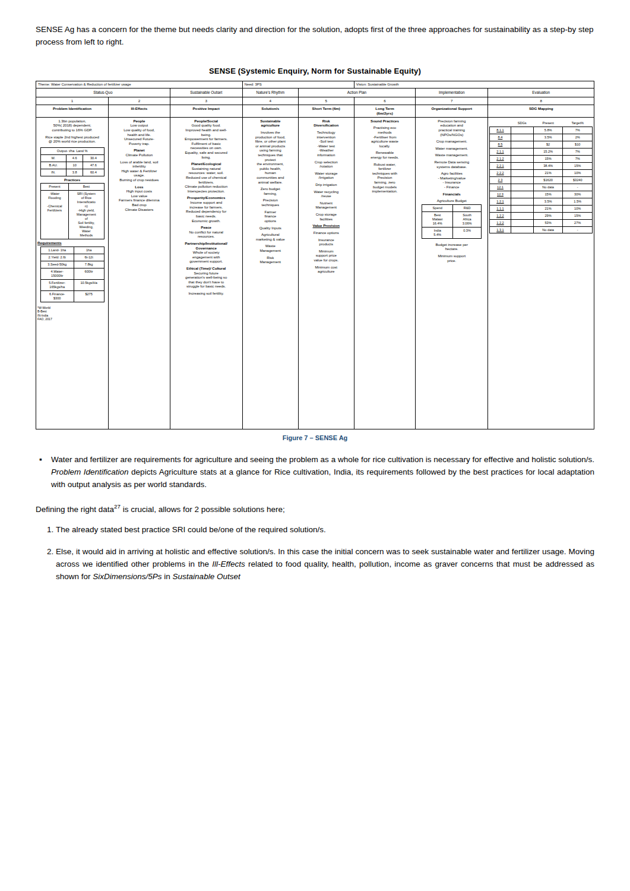SENSE Ag has a concern for the theme but needs clarity and direction for the solution, adopts first of the three approaches for sustainability as a step-by step process from left to right.
SENSE (Systemic Enquiry, Norm for Sustainable Equity)
| Theme: Water Conservation & Reduction of fertilizer usage | Need: 3PS | Vision: Sustainable Growth |
| Status-Quo | Sustainable Outset | Nature's Rhythm | Action Plan | Implementation | Evaluation |
| 1 | 2 | 3 | 4 | 5 | 6 | 7 | 8 |
| Problem Identification | Ill-Effects | Positive Impact | Solution/s | Short Term (6m) | Long Term (6m/2yrs) | Organizational Support | SDG Mapping |
| 1.3bn population, 50%( 2018) dependent; contributing to 16% GDP. Rice staple 2nd highest produced @ 20% world rice production. / Output- t/ha Land % / / W. / 4.6 / 30.4 / / B.AU. / 10 / 47.6 / / IN. / 3.8 / 60.4 / Practices / Present / Best / / -Water Flooding -Chemical Fertilizers / SRI (System of Rice Intensificatio n) -High yield, Management of Soil fertility, Weeding, Water Methods / Requirements / 1.Land- 1ha / 1ha / / 2.Yield: 2.6t / 6t-12t / / 3.Seed-50kg / 7.8kg / / 4.Water- 15000ltr / 600ltr / / 5.Fertilizer- 165kgs/ha / 10.5kgs/Ha / / 6.Finance- $300 / $275 / *W-World B-Best IN-India FAO, 2017 | People Low output Low quality of food, health and life. Unsecured Future- Poverty trap. Planet Climate Pollution Loss of arable land, soil infertility High water & Fertilizer usage. Burning of crop residues Loss High input costs Low value Farmers finance dilemma Bad crop Climate Disasters | People/Social Good quality food. Improved health and well- being. Empowerment for farmers. Fulfilment of basic necessities on own. Equality, safe and secured living. Planet/Ecological Sustaining natural resources: water, soil. Reduced use of chemical fertilizers. Climate pollution reduction Interspecies protection. Prosperity/Economics Income support and increase for farmers. Reduced dependency for basic needs. Economic growth. Peace No conflict for natural resources. Partnership/Institutional/ Governance Whole of society engagement with government support. Ethical (Time)/ Cultural Securing future generation's well-being so that they don't have to struggle for basic needs. Increasing soil fertility. | Sustainable agriculture Involves the production of food, fibre, or other plant or animal products using farming techniques that protect the environment, public health, human communities and animal welfare. Zero budget farming, Precision techniques Farmer finance options Quality Inputs Agricultural marketing & value Waste Management Risk Management | Risk Diversification Technology intervention -Soil test -Water test -Weather information Crop selection /rotation Water storage /Irrigation Drip irrigation Water recycling /reuse Nutrient Management Crop storage facilities Value Provision Finance options Insurance products Minimum support price value for crops. Minimum cost agriculture | Sound Practices Practising eco methods -Fertiliser from agriculture waste locally. Renewable energy for needs. Robust water, fertilizer techniques with Precision farming, zero budget models implementation. | Precision farming education and practical training (NPOs/NGOs) Crop management. Water management. Waste management. Remote Data sensing systems database. Agro facilities - Marketing/value - Insurance - Finance Financials Agriculture Budget / Spend / R&D / / Best Malawi 16.4% / South Africa 3.06% / / India 5.4% / 0.3% / Budget increase per hectare. Minimum support price. | / / SDGs / Present / Target% / / 8.1.1 / / 5.8% / 7% / / 8.4 / / 3.5% / 2% / / 8.5 / / $2 / $10 / / 2.1.1 / / 15.2% / 7% / / 2.1.2 / / 15% / 7% / / 2.2.1 / / 38.4% / 15% / / 2.2.2 / / 21% / 10% / / 2.3 / / $1620 / $3240 / / 12.1 / / No data / - / / 12.3 / / 15% / 30% / / 1.2.1 / / 3.5% / 1.5% / / 1.1.1 / / 21% / 10% / / 1.2.2 / / 29% / 15% / / 1.2.2 / / 53% / 27% / / 1.3.1 / / No data / - / |
Figure 7 – SENSE Ag
Water and fertilizer are requirements for agriculture and seeing the problem as a whole for rice cultivation is necessary for effective and holistic solution/s. Problem Identification depicts Agriculture stats at a glance for Rice cultivation, India, its requirements followed by the best practices for local adaptation with output analysis as per world standards.
Defining the right data27 is crucial, allows for 2 possible solutions here;
The already stated best practice SRI could be/one of the required solution/s.
Else, it would aid in arriving at holistic and effective solution/s. In this case the initial concern was to seek sustainable water and fertilizer usage. Moving across we identified other problems in the Ill-Effects related to food quality, health, pollution, income as graver concerns that must be addressed as shown for SixDimensions/5Ps in Sustainable Outset